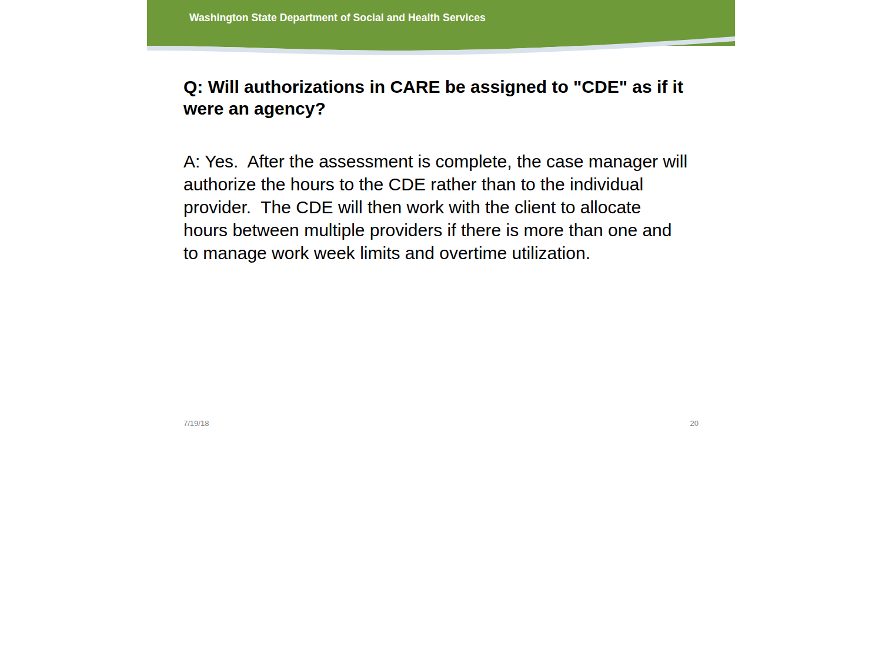Washington State Department of Social and Health Services
Q: Will authorizations in CARE be assigned to "CDE" as if it were an agency?
A: Yes. After the assessment is complete, the case manager will authorize the hours to the CDE rather than to the individual provider. The CDE will then work with the client to allocate hours between multiple providers if there is more than one and to manage work week limits and overtime utilization.
7/19/18
20